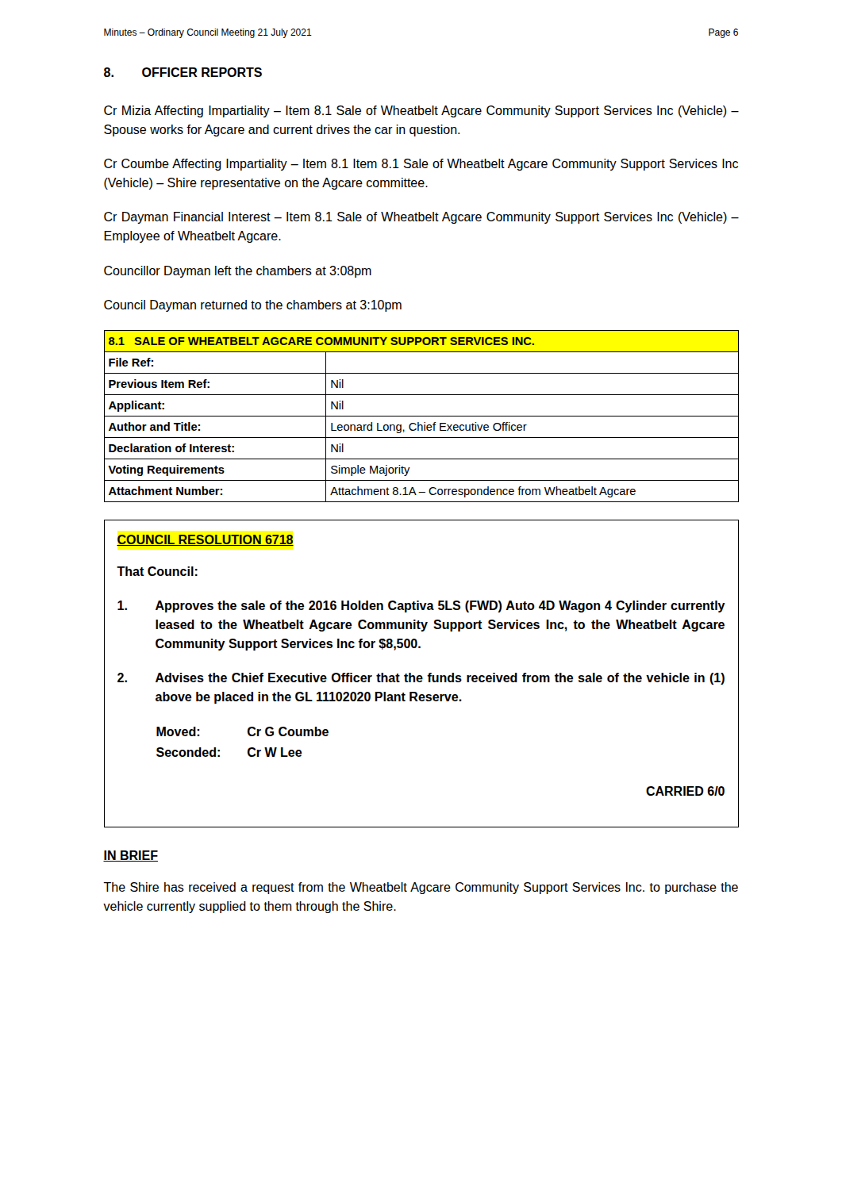Minutes – Ordinary Council Meeting 21 July 2021 Page 6
8. OFFICER REPORTS
Cr Mizia Affecting Impartiality – Item 8.1 Sale of Wheatbelt Agcare Community Support Services Inc (Vehicle) – Spouse works for Agcare and current drives the car in question.
Cr Coumbe Affecting Impartiality – Item 8.1 Item 8.1 Sale of Wheatbelt Agcare Community Support Services Inc (Vehicle) – Shire representative on the Agcare committee.
Cr Dayman Financial Interest – Item 8.1 Sale of Wheatbelt Agcare Community Support Services Inc (Vehicle) – Employee of Wheatbelt Agcare.
Councillor Dayman left the chambers at 3:08pm
Council Dayman returned to the chambers at 3:10pm
| 8.1 SALE OF WHEATBELT AGCARE COMMUNITY SUPPORT SERVICES INC. |
| --- |
| File Ref: | |
| Previous Item Ref: | Nil |
| Applicant: | Nil |
| Author and Title: | Leonard Long, Chief Executive Officer |
| Declaration of Interest: | Nil |
| Voting Requirements | Simple Majority |
| Attachment Number: | Attachment 8.1A – Correspondence from Wheatbelt Agcare |
COUNCIL RESOLUTION 6718
That Council:
1. Approves the sale of the 2016 Holden Captiva 5LS (FWD) Auto 4D Wagon 4 Cylinder currently leased to the Wheatbelt Agcare Community Support Services Inc, to the Wheatbelt Agcare Community Support Services Inc for $8,500.
2. Advises the Chief Executive Officer that the funds received from the sale of the vehicle in (1) above be placed in the GL 11102020 Plant Reserve.
| Moved: | Cr G Coumbe |
| Seconded: | Cr W Lee |
CARRIED 6/0
IN BRIEF
The Shire has received a request from the Wheatbelt Agcare Community Support Services Inc. to purchase the vehicle currently supplied to them through the Shire.